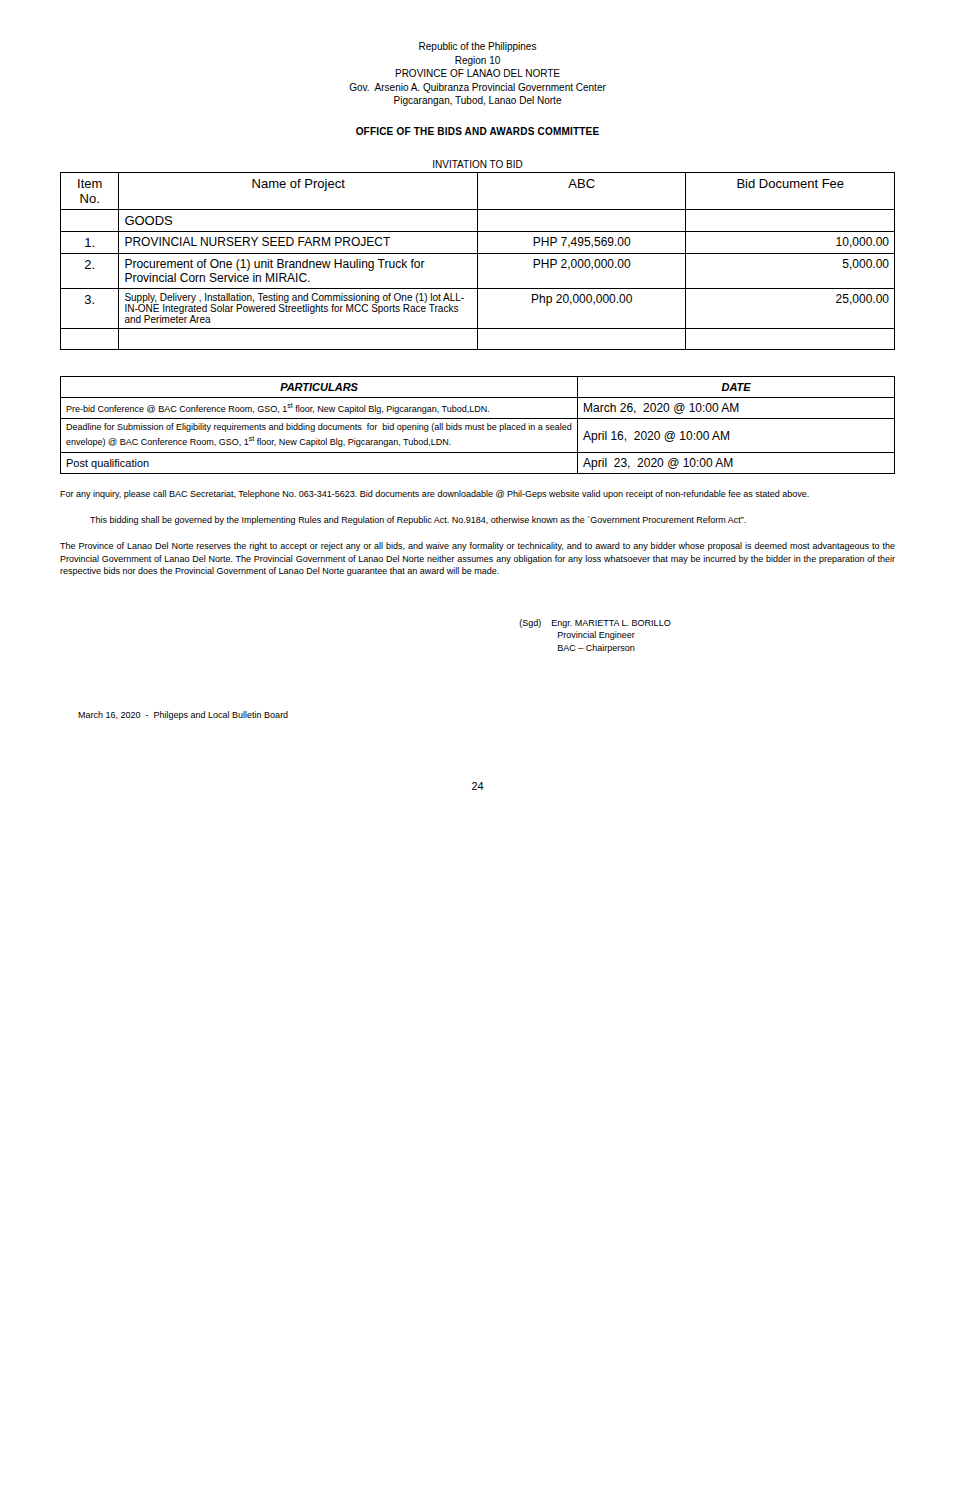Republic of the Philippines
Region 10
PROVINCE OF LANAO DEL NORTE
Gov. Arsenio A. Quibranza Provincial Government Center
Pigcarangan, Tubod, Lanao Del Norte
OFFICE OF THE BIDS AND AWARDS COMMITTEE
INVITATION TO BID
| Item No. | Name of Project | ABC | Bid Document Fee |
| --- | --- | --- | --- |
| | GOODS | | |
| 1. | PROVINCIAL NURSERY SEED FARM PROJECT | PHP 7,495,569.00 | 10,000.00 |
| 2. | Procurement of One (1) unit Brandnew Hauling Truck for Provincial Corn Service in MIRAIC. | PHP 2,000,000.00 | 5,000.00 |
| 3. | Supply, Delivery , Installation, Testing and Commissioning of One (1) lot ALL-IN-ONE Integrated Solar Powered Streetlights for MCC Sports Race Tracks and Perimeter Area | Php 20,000,000.00 | 25,000.00 |
| PARTICULARS | DATE |
| --- | --- |
| Pre-bid Conference @ BAC Conference Room, GSO, 1 st floor, New Capitol Blg, Pigcarangan, Tubod,LDN. | March 26, 2020 @ 10:00 AM |
| Deadline for Submission of Eligibility requirements and bidding documents for bid opening (all bids must be placed in a sealed envelope) @ BAC Conference Room, GSO, 1 st floor, New Capitol Blg, Pigcarangan, Tubod,LDN. | April 16, 2020 @ 10:00 AM |
| Post qualification | April 23, 2020 @ 10:00 AM |
For any inquiry, please call BAC Secretariat, Telephone No. 063-341-5623. Bid documents are downloadable @ Phil-Geps website valid upon receipt of non-refundable fee as stated above.
This bidding shall be governed by the Implementing Rules and Regulation of Republic Act. No.9184, otherwise known as the ´Government Procurement Reform Act”.
The Province of Lanao Del Norte reserves the right to accept or reject any or all bids, and waive any formality or technicality, and to award to any bidder whose proposal is deemed most advantageous to the Provincial Government of Lanao Del Norte. The Provincial Government of Lanao Del Norte neither assumes any obligation for any loss whatsoever that may be incurred by the bidder in the preparation of their respective bids nor does the Provincial Government of Lanao Del Norte guarantee that an award will be made.
(Sgd) Engr. MARIETTA L. BORILLO
Provincial Engineer
BAC – Chairperson
March 16, 2020 - Philgeps and Local Bulletin Board
24